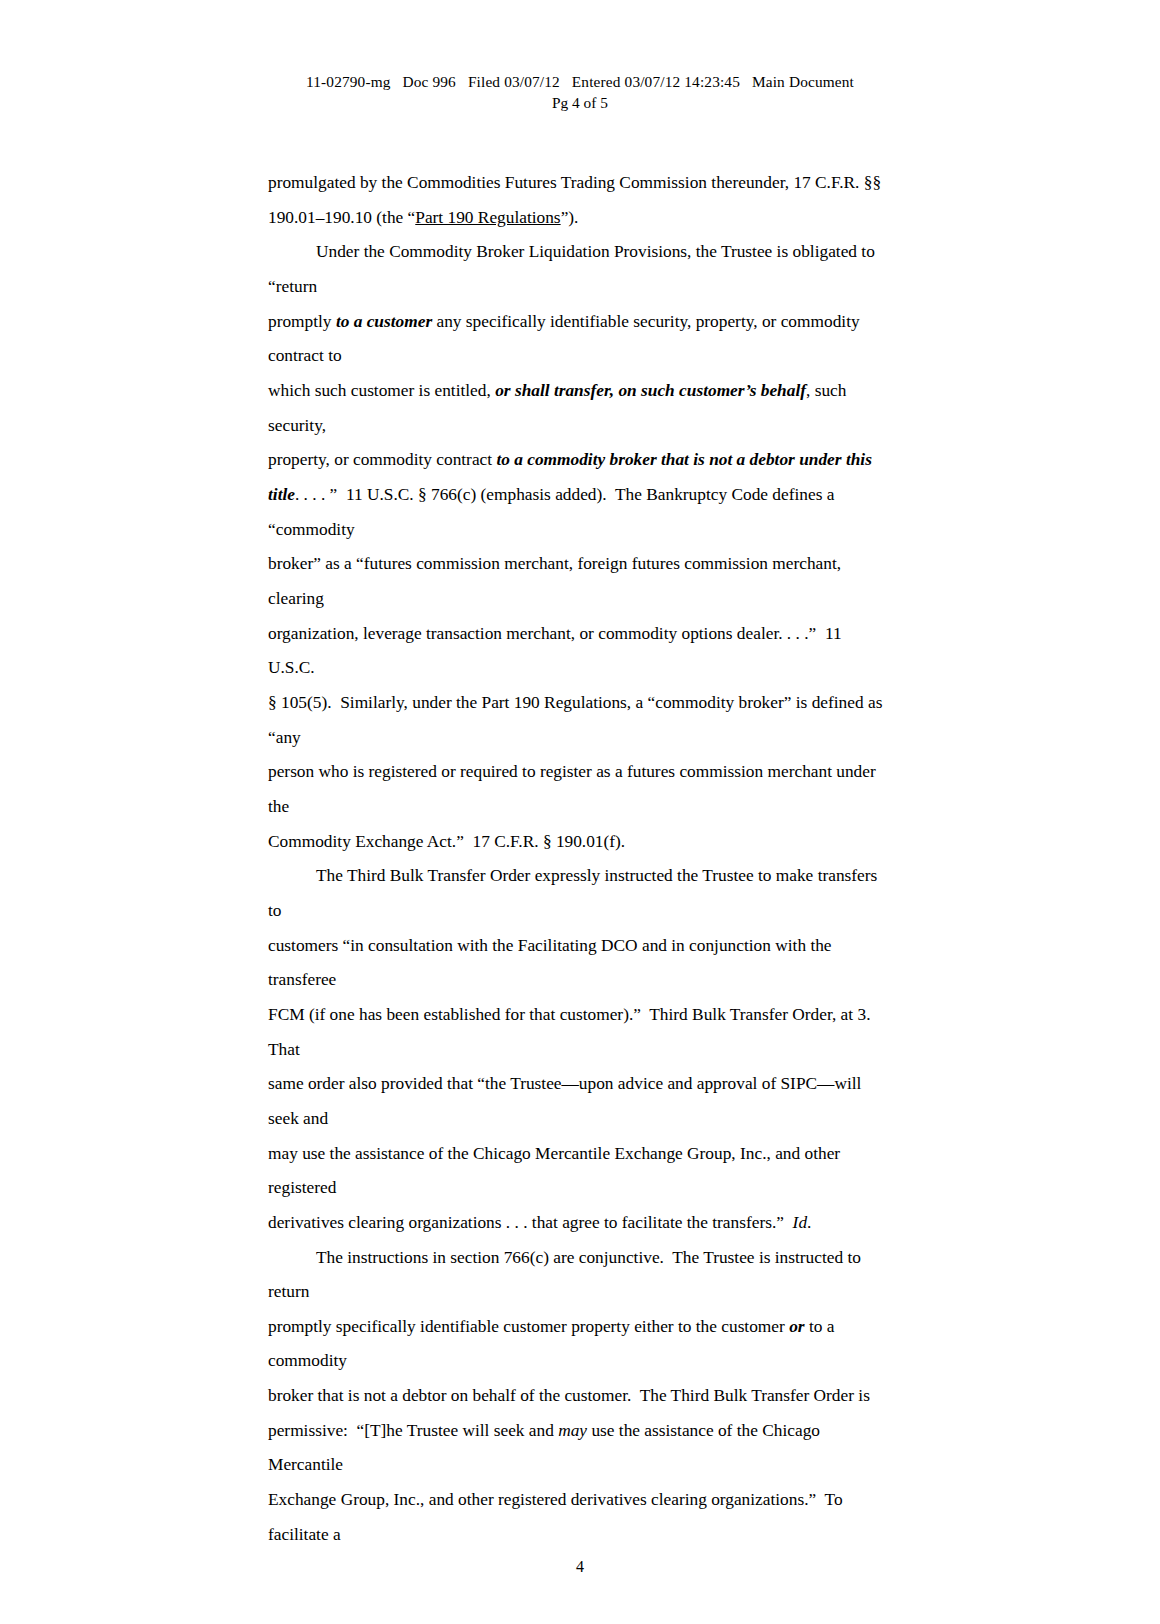11-02790-mg Doc 996 Filed 03/07/12 Entered 03/07/12 14:23:45 Main Document
Pg 4 of 5
promulgated by the Commodities Futures Trading Commission thereunder, 17 C.F.R. §§
190.01–190.10 (the “Part 190 Regulations”).
Under the Commodity Broker Liquidation Provisions, the Trustee is obligated to “return
promptly to a customer any specifically identifiable security, property, or commodity contract to
which such customer is entitled, or shall transfer, on such customer’s behalf, such security,
property, or commodity contract to a commodity broker that is not a debtor under this
title. . . . ” 11 U.S.C. § 766(c) (emphasis added). The Bankruptcy Code defines a “commodity
broker” as a “futures commission merchant, foreign futures commission merchant, clearing
organization, leverage transaction merchant, or commodity options dealer. . . .” 11 U.S.C.
§ 105(5). Similarly, under the Part 190 Regulations, a “commodity broker” is defined as “any
person who is registered or required to register as a futures commission merchant under the
Commodity Exchange Act.” 17 C.F.R. § 190.01(f).
The Third Bulk Transfer Order expressly instructed the Trustee to make transfers to
customers “in consultation with the Facilitating DCO and in conjunction with the transferee
FCM (if one has been established for that customer).” Third Bulk Transfer Order, at 3. That
same order also provided that “the Trustee—upon advice and approval of SIPC—will seek and
may use the assistance of the Chicago Mercantile Exchange Group, Inc., and other registered
derivatives clearing organizations . . . that agree to facilitate the transfers.” Id.
The instructions in section 766(c) are conjunctive. The Trustee is instructed to return
promptly specifically identifiable customer property either to the customer or to a commodity
broker that is not a debtor on behalf of the customer. The Third Bulk Transfer Order is
permissive: “[T]he Trustee will seek and may use the assistance of the Chicago Mercantile
Exchange Group, Inc., and other registered derivatives clearing organizations.” To facilitate a
4